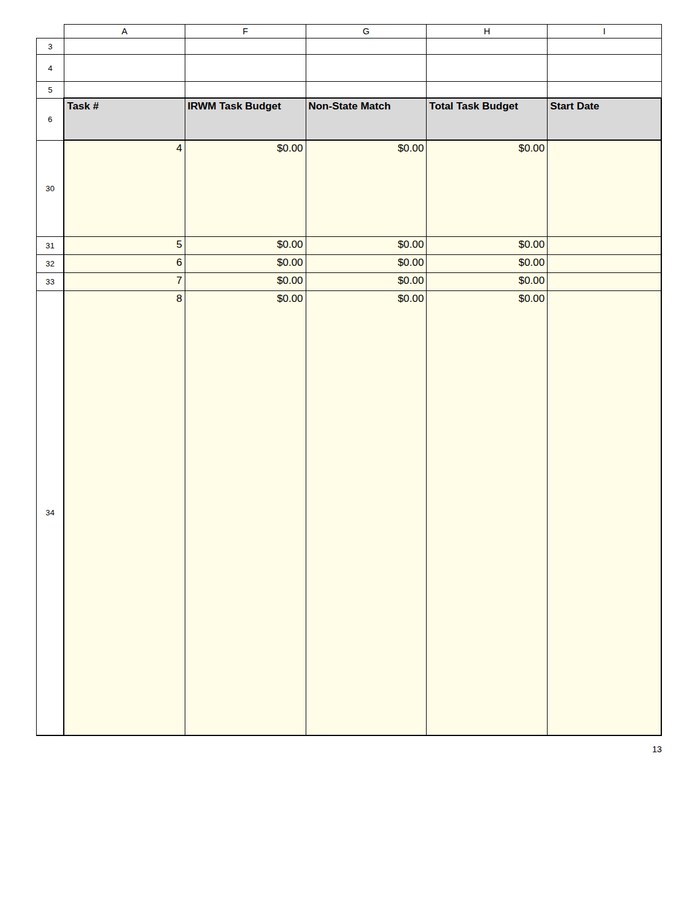| | A | F | G | H | I |
| --- | --- | --- | --- | --- | --- |
| 3 | | | | | |
| 4 | | | | | |
| 5 | | | | | |
| 6 | Task # | IRWM Task Budget | Non-State Match | Total Task Budget | Start Date |
| 30 | 4 | $0.00 | $0.00 | $0.00 | |
| 31 | 5 | $0.00 | $0.00 | $0.00 | |
| 32 | 6 | $0.00 | $0.00 | $0.00 | |
| 33 | 7 | $0.00 | $0.00 | $0.00 | |
| 34 | 8 | $0.00 | $0.00 | $0.00 | |
13